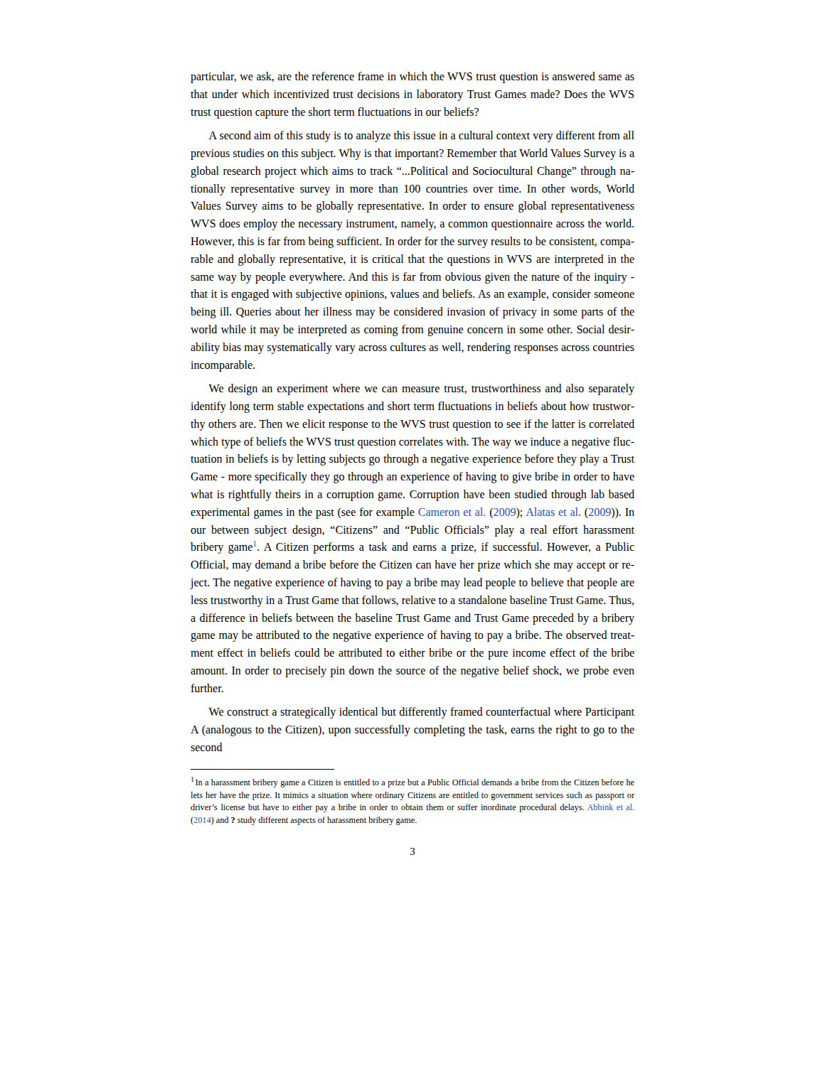particular, we ask, are the reference frame in which the WVS trust question is answered same as that under which incentivized trust decisions in laboratory Trust Games made? Does the WVS trust question capture the short term fluctuations in our beliefs?
A second aim of this study is to analyze this issue in a cultural context very different from all previous studies on this subject. Why is that important? Remember that World Values Survey is a global research project which aims to track “...Political and Sociocultural Change” through nationally representative survey in more than 100 countries over time. In other words, World Values Survey aims to be globally representative. In order to ensure global representativeness WVS does employ the necessary instrument, namely, a common questionnaire across the world. However, this is far from being sufficient. In order for the survey results to be consistent, comparable and globally representative, it is critical that the questions in WVS are interpreted in the same way by people everywhere. And this is far from obvious given the nature of the inquiry - that it is engaged with subjective opinions, values and beliefs. As an example, consider someone being ill. Queries about her illness may be considered invasion of privacy in some parts of the world while it may be interpreted as coming from genuine concern in some other. Social desirability bias may systematically vary across cultures as well, rendering responses across countries incomparable.
We design an experiment where we can measure trust, trustworthiness and also separately identify long term stable expectations and short term fluctuations in beliefs about how trustworthy others are. Then we elicit response to the WVS trust question to see if the latter is correlated which type of beliefs the WVS trust question correlates with. The way we induce a negative fluctuation in beliefs is by letting subjects go through a negative experience before they play a Trust Game - more specifically they go through an experience of having to give bribe in order to have what is rightfully theirs in a corruption game. Corruption have been studied through lab based experimental games in the past (see for example Cameron et al. (2009); Alatas et al. (2009)). In our between subject design, “Citizens” and “Public Officials” play a real effort harassment bribery game1. A Citizen performs a task and earns a prize, if successful. However, a Public Official, may demand a bribe before the Citizen can have her prize which she may accept or reject. The negative experience of having to pay a bribe may lead people to believe that people are less trustworthy in a Trust Game that follows, relative to a standalone baseline Trust Game. Thus, a difference in beliefs between the baseline Trust Game and Trust Game preceded by a bribery game may be attributed to the negative experience of having to pay a bribe. The observed treatment effect in beliefs could be attributed to either bribe or the pure income effect of the bribe amount. In order to precisely pin down the source of the negative belief shock, we probe even further.
We construct a strategically identical but differently framed counterfactual where Participant A (analogous to the Citizen), upon successfully completing the task, earns the right to go to the second
1 In a harassment bribery game a Citizen is entitled to a prize but a Public Official demands a bribe from the Citizen before he lets her have the prize. It mimics a situation where ordinary Citizens are entitled to government services such as passport or driver’s license but have to either pay a bribe in order to obtain them or suffer inordinate procedural delays. Abbink et al. (2014) and ? study different aspects of harassment bribery game.
3